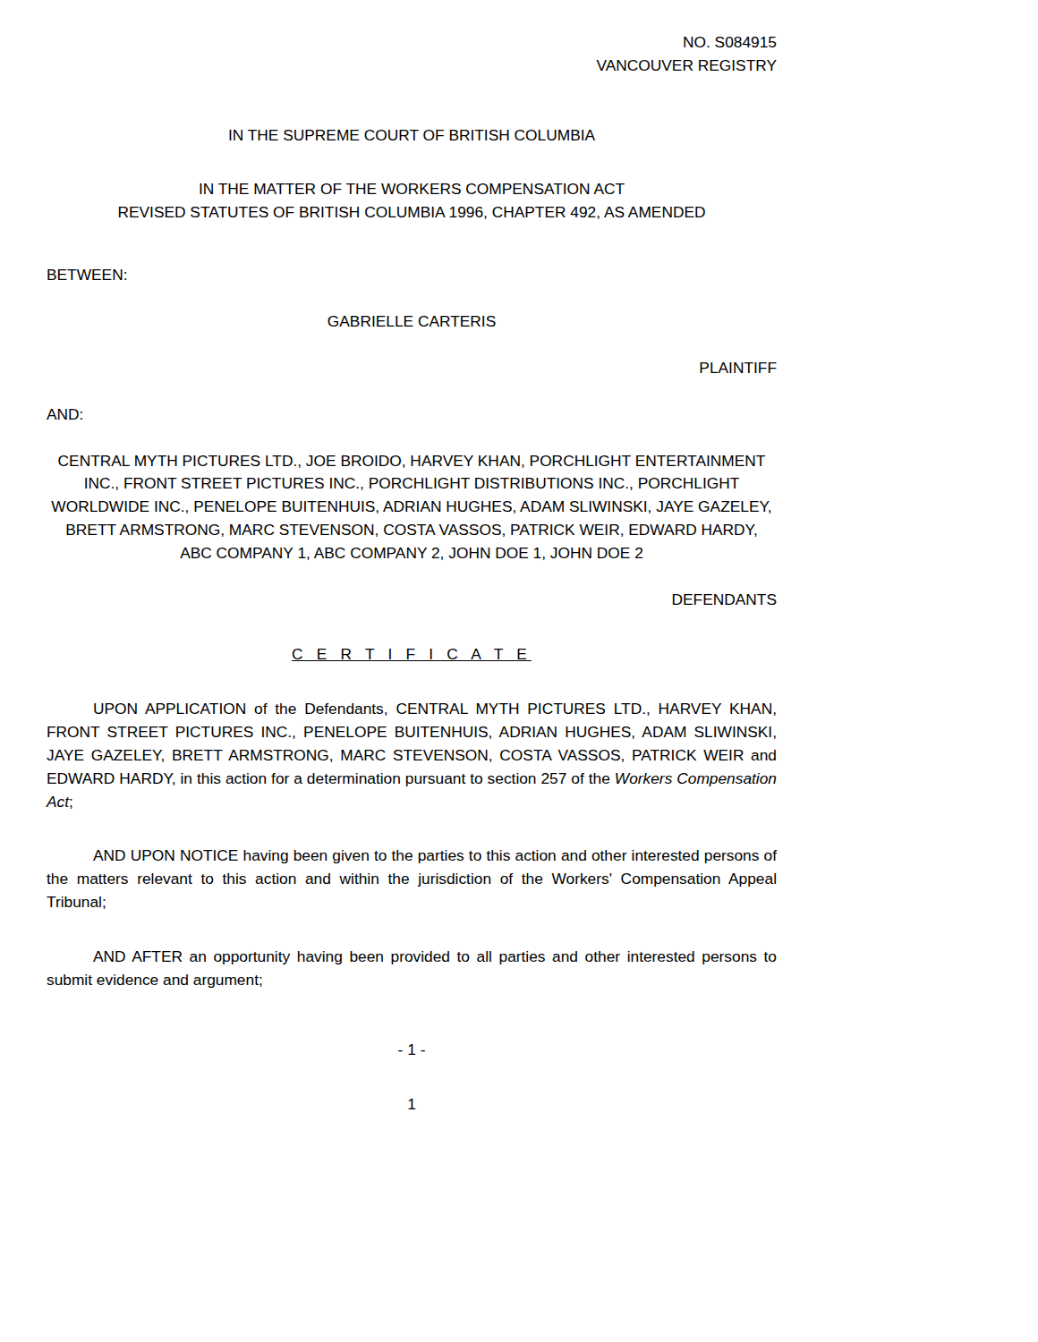NO. S084915
VANCOUVER REGISTRY
IN THE SUPREME COURT OF BRITISH COLUMBIA
IN THE MATTER OF THE WORKERS COMPENSATION ACT
REVISED STATUTES OF BRITISH COLUMBIA 1996, CHAPTER 492, AS AMENDED
BETWEEN:
GABRIELLE CARTERIS
PLAINTIFF
AND:
CENTRAL MYTH PICTURES LTD., JOE BROIDO, HARVEY KHAN, PORCHLIGHT ENTERTAINMENT INC., FRONT STREET PICTURES INC., PORCHLIGHT DISTRIBUTIONS INC., PORCHLIGHT WORLDWIDE INC., PENELOPE BUITENHUIS, ADRIAN HUGHES, ADAM SLIWINSKI, JAYE GAZELEY, BRETT ARMSTRONG, MARC STEVENSON, COSTA VASSOS, PATRICK WEIR, EDWARD HARDY,
ABC COMPANY 1, ABC COMPANY 2, JOHN DOE 1, JOHN DOE 2
DEFENDANTS
C E R T I F I C A T E
UPON APPLICATION of the Defendants, CENTRAL MYTH PICTURES LTD., HARVEY KHAN, FRONT STREET PICTURES INC., PENELOPE BUITENHUIS, ADRIAN HUGHES, ADAM SLIWINSKI, JAYE GAZELEY, BRETT ARMSTRONG, MARC STEVENSON, COSTA VASSOS, PATRICK WEIR and EDWARD HARDY, in this action for a determination pursuant to section 257 of the Workers Compensation Act;
AND UPON NOTICE having been given to the parties to this action and other interested persons of the matters relevant to this action and within the jurisdiction of the Workers' Compensation Appeal Tribunal;
AND AFTER an opportunity having been provided to all parties and other interested persons to submit evidence and argument;
- 1 -
1